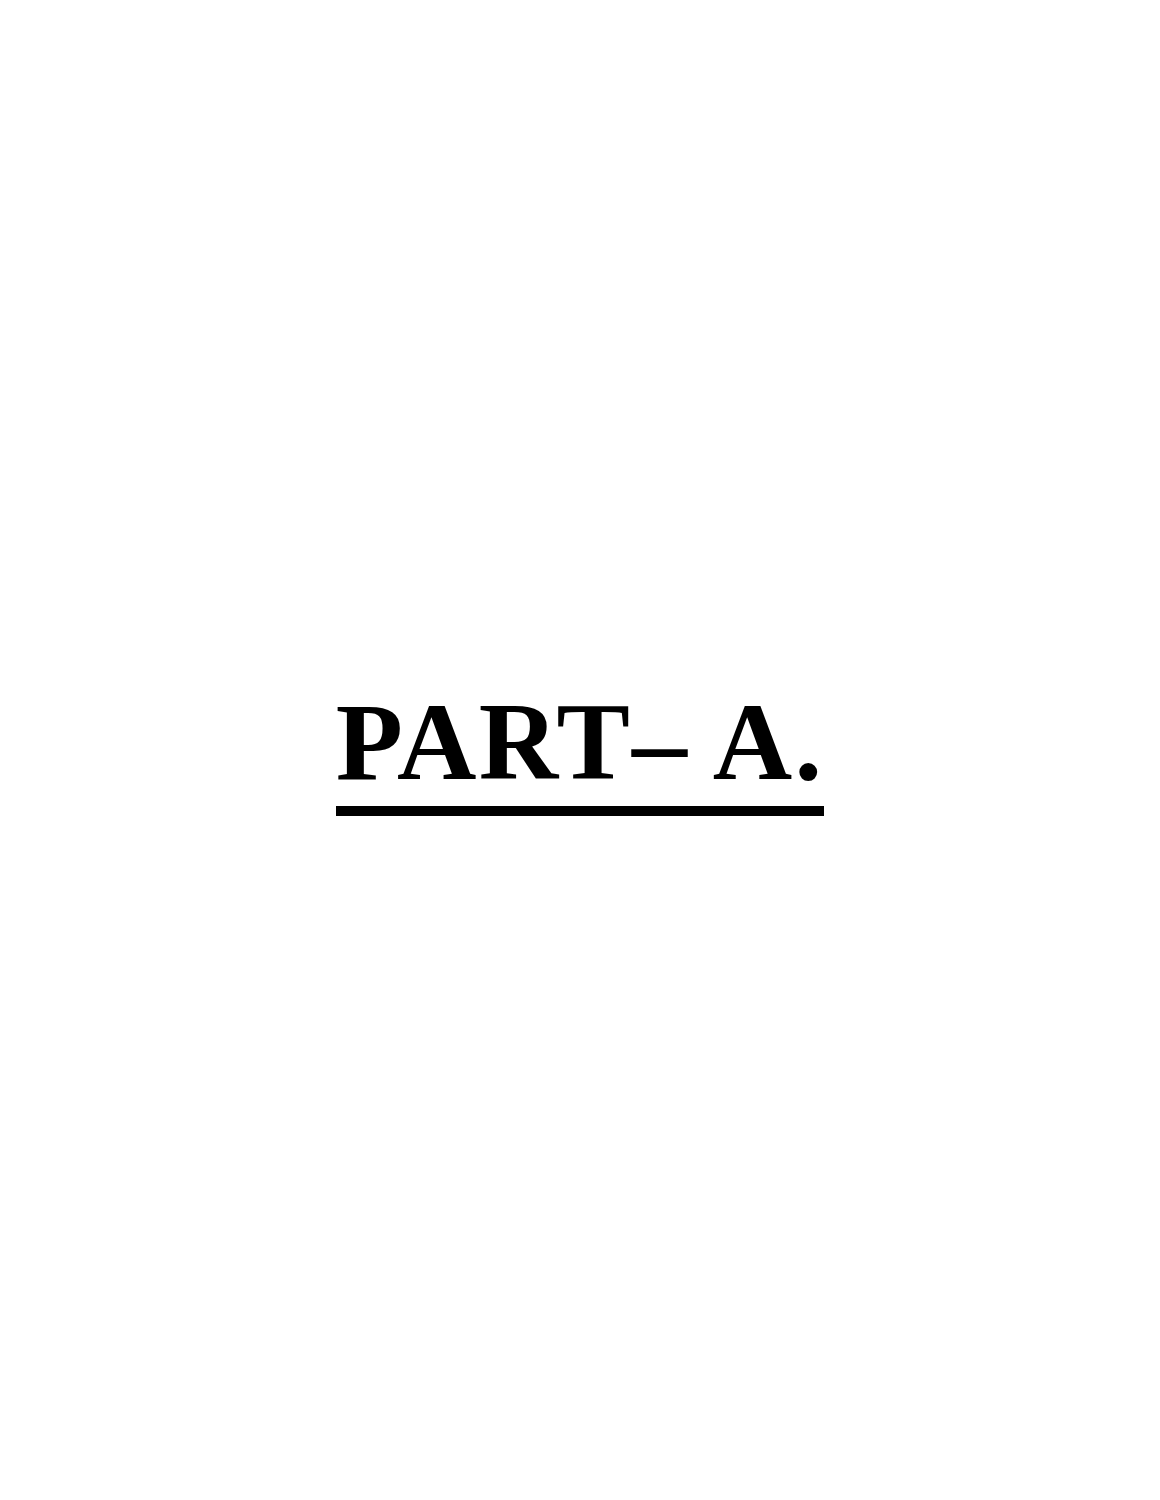PART– A.